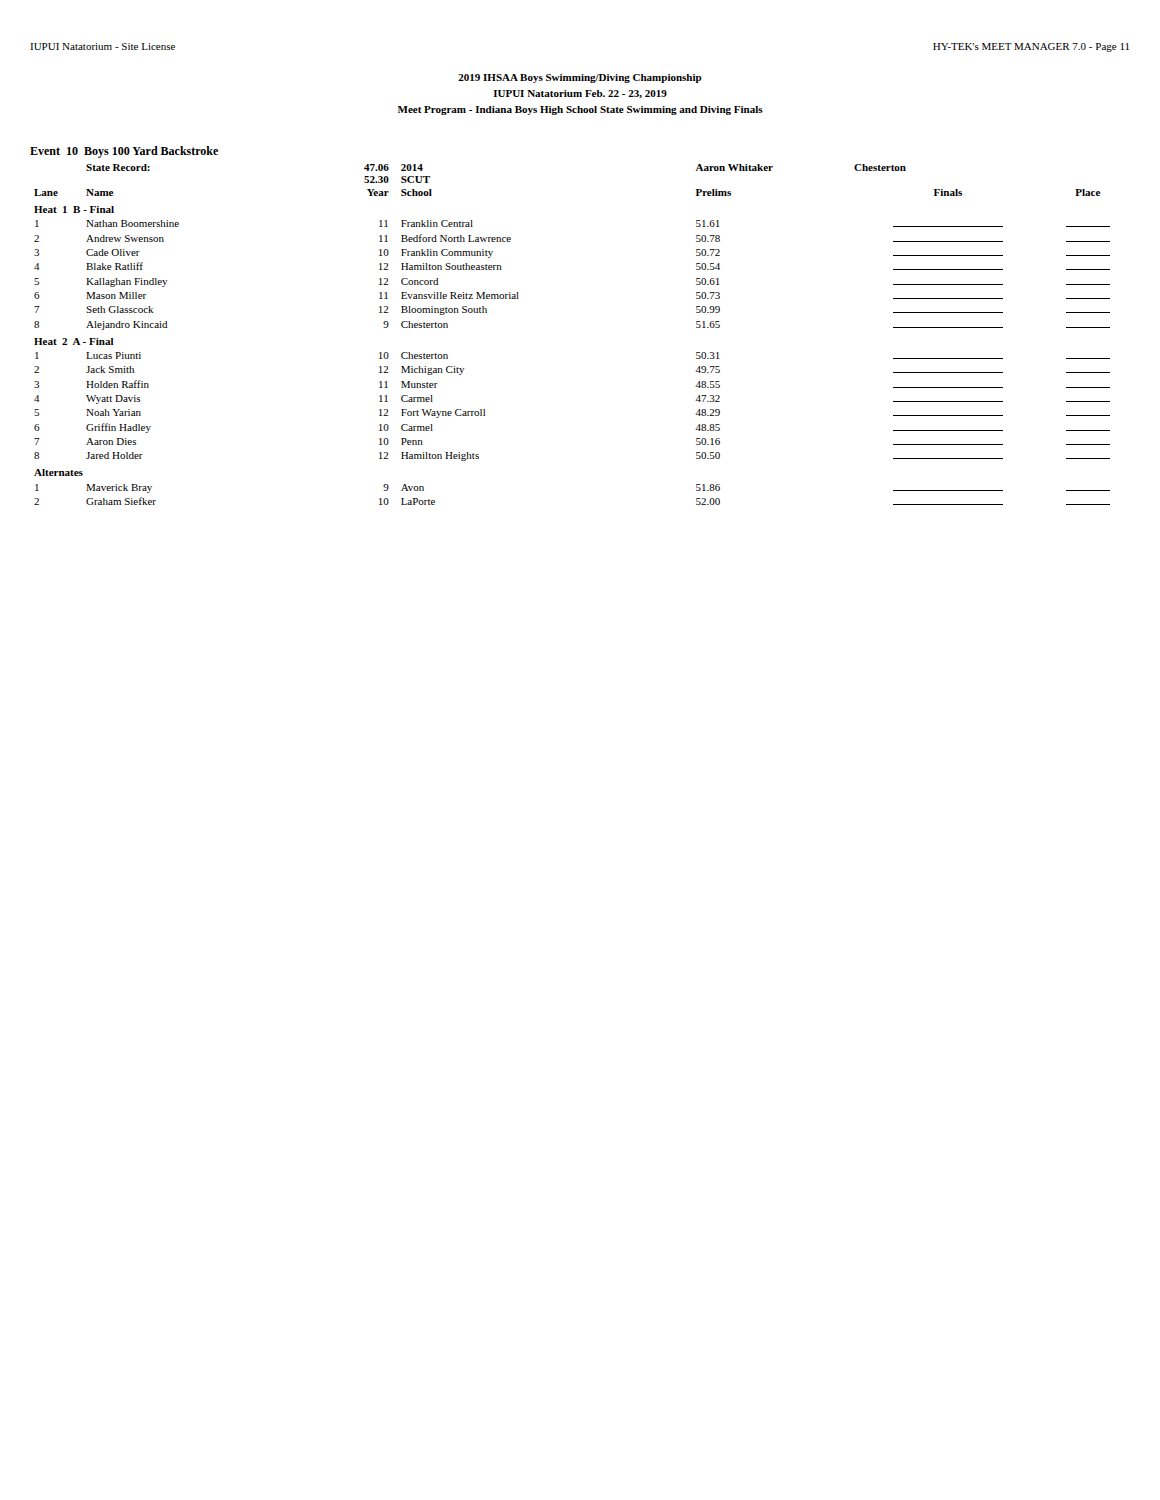IUPUI Natatorium - Site License
HY-TEK's MEET MANAGER 7.0 - Page 11
2019 IHSAA Boys Swimming/Diving Championship
IUPUI Natatorium Feb. 22 - 23, 2019
Meet Program - Indiana Boys High School State Swimming and Diving Finals
Event 10 Boys 100 Yard Backstroke
| | State Record: | 47.06 | 2014 | Aaron Whitaker | Chesterton | |
| | | 52.30 | SCUT | | | |
| Lane | Name | Year | School | Prelims | Finals | Place |
| --- | --- | --- | --- | --- | --- | --- |
| Heat 1 B - Final |
| 1 | Nathan Boomershine | 11 | Franklin Central | 51.61 | | |
| 2 | Andrew Swenson | 11 | Bedford North Lawrence | 50.78 | | |
| 3 | Cade Oliver | 10 | Franklin Community | 50.72 | | |
| 4 | Blake Ratliff | 12 | Hamilton Southeastern | 50.54 | | |
| 5 | Kallaghan Findley | 12 | Concord | 50.61 | | |
| 6 | Mason Miller | 11 | Evansville Reitz Memorial | 50.73 | | |
| 7 | Seth Glasscock | 12 | Bloomington South | 50.99 | | |
| 8 | Alejandro Kincaid | 9 | Chesterton | 51.65 | | |
| Heat 2 A - Final |
| 1 | Lucas Piunti | 10 | Chesterton | 50.31 | | |
| 2 | Jack Smith | 12 | Michigan City | 49.75 | | |
| 3 | Holden Raffin | 11 | Munster | 48.55 | | |
| 4 | Wyatt Davis | 11 | Carmel | 47.32 | | |
| 5 | Noah Yarian | 12 | Fort Wayne Carroll | 48.29 | | |
| 6 | Griffin Hadley | 10 | Carmel | 48.85 | | |
| 7 | Aaron Dies | 10 | Penn | 50.16 | | |
| 8 | Jared Holder | 12 | Hamilton Heights | 50.50 | | |
| Alternates |
| 1 | Maverick Bray | 9 | Avon | 51.86 | | |
| 2 | Graham Siefker | 10 | LaPorte | 52.00 | | |